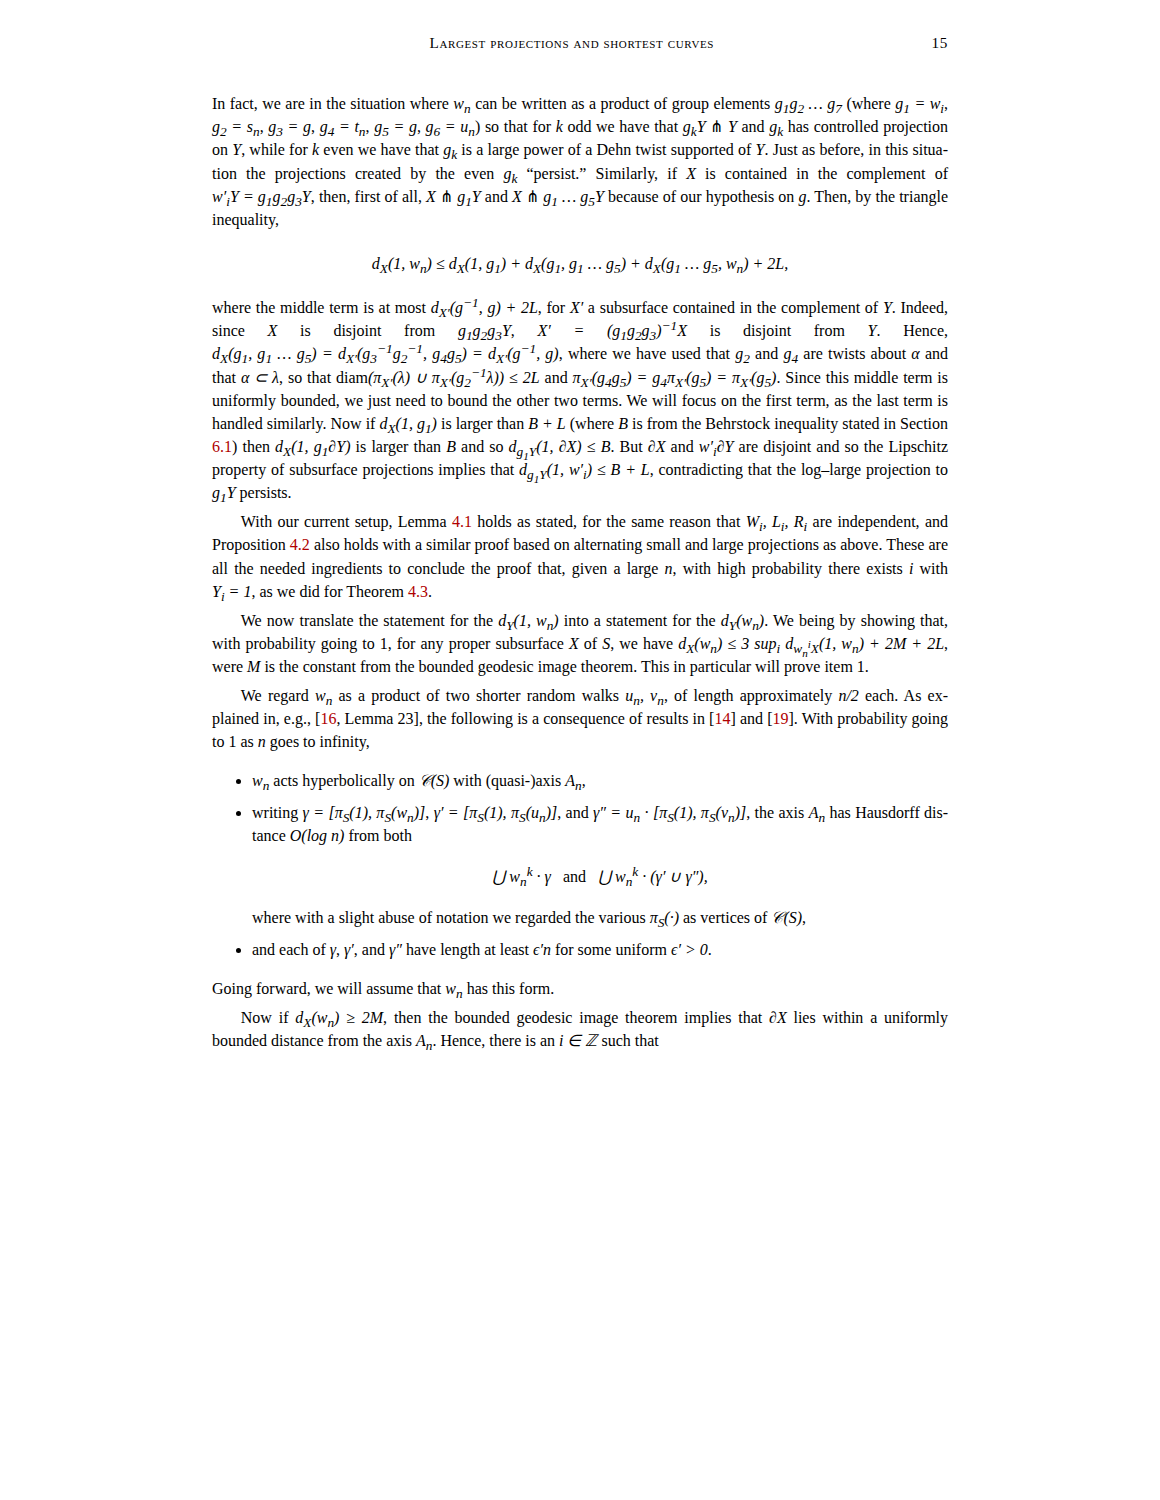Largest projections and shortest curves 15
In fact, we are in the situation where wn can be written as a product of group elements g1g2 … g7 (where g1 = wi, g2 = sn, g3 = g, g4 = tn, g5 = g, g6 = un) so that for k odd we have that gkY ⋔ Y and gk has controlled projection on Y, while for k even we have that gk is a large power of a Dehn twist supported of Y. Just as before, in this situation the projections created by the even gk “persist.” Similarly, if X is contained in the complement of w′iY = g1g2g3Y, then, first of all, X ⋔ g1Y and X ⋔ g1 … g5Y because of our hypothesis on g. Then, by the triangle inequality,
dX(1, wn) ≤ dX(1, g1) + dX(g1, g1 … g5) + dX(g1 … g5, wn) + 2L,
where the middle term is at most dX′(g−1, g) + 2L, for X′ a subsurface contained in the complement of Y. Indeed, since X is disjoint from g1g2g3Y, X′ = (g1g2g3)−1X is disjoint from Y. Hence, dX(g1, g1 … g5) = dX′(g3−1g2−1, g4g5) = dX′(g−1, g), where we have used that g2 and g4 are twists about α and that α ⊂ λ, so that diam(πX′(λ) ∪ πX′(g2−1λ)) ≤ 2L and πX′(g4g5) = g4πX′(g5) = πX′(g5). Since this middle term is uniformly bounded, we just need to bound the other two terms. We will focus on the first term, as the last term is handled similarly. Now if dX(1, g1) is larger than B + L (where B is from the Behrstock inequality stated in Section 6.1) then dX(1, g1∂Y) is larger than B and so dg1Y(1, ∂X) ≤ B. But ∂X and w′i∂Y are disjoint and so the Lipschitz property of subsurface projections implies that dg1Y(1, w′i) ≤ B + L, contradicting that the log–large projection to g1Y persists.
With our current setup, Lemma 4.1 holds as stated, for the same reason that Wi, Li, Ri are independent, and Proposition 4.2 also holds with a similar proof based on alternating small and large projections as above. These are all the needed ingredients to conclude the proof that, given a large n, with high probability there exists i with Yi = 1, as we did for Theorem 4.3.
We now translate the statement for the dY(1, wn) into a statement for the dY(wn). We being by showing that, with probability going to 1, for any proper subsurface X of S, we have dX(wn) ≤ 3 supi dwniX(1, wn) + 2M + 2L, were M is the constant from the bounded geodesic image theorem. This in particular will prove item 1.
We regard wn as a product of two shorter random walks un, vn, of length approximately n/2 each. As explained in, e.g., [16, Lemma 23], the following is a consequence of results in [14] and [19]. With probability going to 1 as n goes to infinity,
wn acts hyperbolically on 𝒞(S) with (quasi-)axis An,
writing γ = [πS(1), πS(wn)], γ′ = [πS(1), πS(un)], and γ″ = un · [πS(1), πS(vn)], the axis An has Hausdorff distance O(log n) from both
⋃ wnk · γ and ⋃ wnk · (γ′ ∪ γ″),
where with a slight abuse of notation we regarded the various πS(·) as vertices of 𝒞(S),
and each of γ, γ′, and γ″ have length at least ϵ′n for some uniform ϵ′ > 0.
Going forward, we will assume that wn has this form.
Now if dX(wn) ≥ 2M, then the bounded geodesic image theorem implies that ∂X lies within a uniformly bounded distance from the axis An. Hence, there is an i ∈ ℤ such that